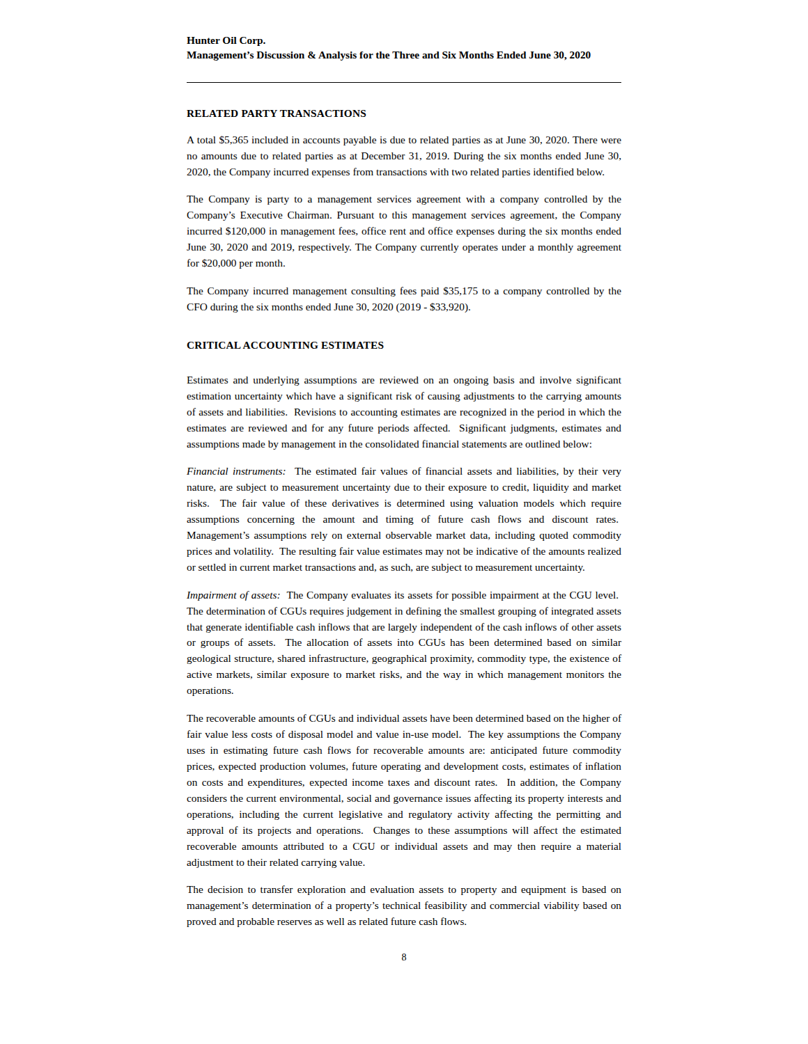Hunter Oil Corp.
Management’s Discussion & Analysis for the Three and Six Months Ended June 30, 2020
RELATED PARTY TRANSACTIONS
A total $5,365 included in accounts payable is due to related parties as at June 30, 2020. There were no amounts due to related parties as at December 31, 2019. During the six months ended June 30, 2020, the Company incurred expenses from transactions with two related parties identified below.
The Company is party to a management services agreement with a company controlled by the Company’s Executive Chairman. Pursuant to this management services agreement, the Company incurred $120,000 in management fees, office rent and office expenses during the six months ended June 30, 2020 and 2019, respectively. The Company currently operates under a monthly agreement for $20,000 per month.
The Company incurred management consulting fees paid $35,175 to a company controlled by the CFO during the six months ended June 30, 2020 (2019 - $33,920).
CRITICAL ACCOUNTING ESTIMATES
Estimates and underlying assumptions are reviewed on an ongoing basis and involve significant estimation uncertainty which have a significant risk of causing adjustments to the carrying amounts of assets and liabilities. Revisions to accounting estimates are recognized in the period in which the estimates are reviewed and for any future periods affected. Significant judgments, estimates and assumptions made by management in the consolidated financial statements are outlined below:
Financial instruments: The estimated fair values of financial assets and liabilities, by their very nature, are subject to measurement uncertainty due to their exposure to credit, liquidity and market risks. The fair value of these derivatives is determined using valuation models which require assumptions concerning the amount and timing of future cash flows and discount rates. Management’s assumptions rely on external observable market data, including quoted commodity prices and volatility. The resulting fair value estimates may not be indicative of the amounts realized or settled in current market transactions and, as such, are subject to measurement uncertainty.
Impairment of assets: The Company evaluates its assets for possible impairment at the CGU level. The determination of CGUs requires judgement in defining the smallest grouping of integrated assets that generate identifiable cash inflows that are largely independent of the cash inflows of other assets or groups of assets. The allocation of assets into CGUs has been determined based on similar geological structure, shared infrastructure, geographical proximity, commodity type, the existence of active markets, similar exposure to market risks, and the way in which management monitors the operations.
The recoverable amounts of CGUs and individual assets have been determined based on the higher of fair value less costs of disposal model and value in-use model. The key assumptions the Company uses in estimating future cash flows for recoverable amounts are: anticipated future commodity prices, expected production volumes, future operating and development costs, estimates of inflation on costs and expenditures, expected income taxes and discount rates. In addition, the Company considers the current environmental, social and governance issues affecting its property interests and operations, including the current legislative and regulatory activity affecting the permitting and approval of its projects and operations. Changes to these assumptions will affect the estimated recoverable amounts attributed to a CGU or individual assets and may then require a material adjustment to their related carrying value.
The decision to transfer exploration and evaluation assets to property and equipment is based on management’s determination of a property’s technical feasibility and commercial viability based on proved and probable reserves as well as related future cash flows.
8